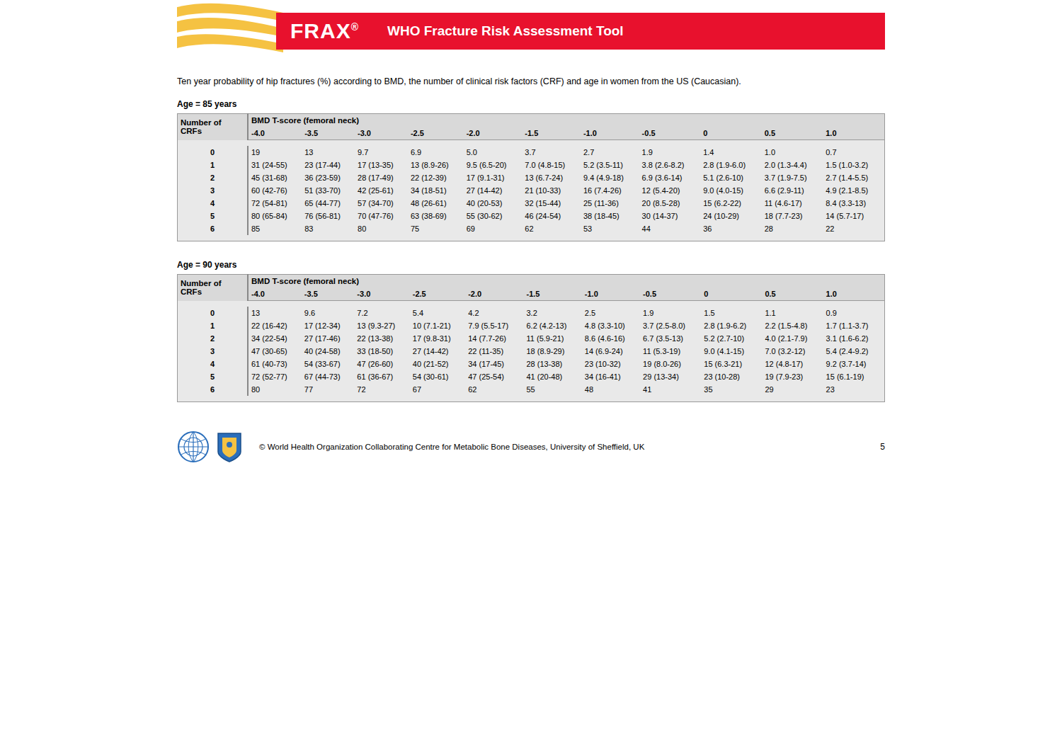FRAX®
WHO Fracture Risk Assessment Tool
Ten year probability of hip fractures (%) according to BMD, the number of clinical risk factors (CRF) and age in women from the US (Caucasian).
Age = 85 years
| Number of CRFs | BMD T-score (femoral neck) |
| --- | --- |
| -4.0 | -3.5 | -3.0 | -2.5 | -2.0 | -1.5 | -1.0 | -0.5 | 0 | 0.5 | 1.0 |
| 0 | 19 | 13 | 9.7 | 6.9 | 5.0 | 3.7 | 2.7 | 1.9 | 1.4 | 1.0 | 0.7 |
| 1 | 31 (24-55) | 23 (17-44) | 17 (13-35) | 13 (8.9-26) | 9.5 (6.5-20) | 7.0 (4.8-15) | 5.2 (3.5-11) | 3.8 (2.6-8.2) | 2.8 (1.9-6.0) | 2.0 (1.3-4.4) | 1.5 (1.0-3.2) |
| 2 | 45 (31-68) | 36 (23-59) | 28 (17-49) | 22 (12-39) | 17 (9.1-31) | 13 (6.7-24) | 9.4 (4.9-18) | 6.9 (3.6-14) | 5.1 (2.6-10) | 3.7 (1.9-7.5) | 2.7 (1.4-5.5) |
| 3 | 60 (42-76) | 51 (33-70) | 42 (25-61) | 34 (18-51) | 27 (14-42) | 21 (10-33) | 16 (7.4-26) | 12 (5.4-20) | 9.0 (4.0-15) | 6.6 (2.9-11) | 4.9 (2.1-8.5) |
| 4 | 72 (54-81) | 65 (44-77) | 57 (34-70) | 48 (26-61) | 40 (20-53) | 32 (15-44) | 25 (11-36) | 20 (8.5-28) | 15 (6.2-22) | 11 (4.6-17) | 8.4 (3.3-13) |
| 5 | 80 (65-84) | 76 (56-81) | 70 (47-76) | 63 (38-69) | 55 (30-62) | 46 (24-54) | 38 (18-45) | 30 (14-37) | 24 (10-29) | 18 (7.7-23) | 14 (5.7-17) |
| 6 | 85 | 83 | 80 | 75 | 69 | 62 | 53 | 44 | 36 | 28 | 22 |
Age = 90 years
| Number of CRFs | BMD T-score (femoral neck) |
| --- | --- |
| -4.0 | -3.5 | -3.0 | -2.5 | -2.0 | -1.5 | -1.0 | -0.5 | 0 | 0.5 | 1.0 |
| 0 | 13 | 9.6 | 7.2 | 5.4 | 4.2 | 3.2 | 2.5 | 1.9 | 1.5 | 1.1 | 0.9 |
| 1 | 22 (16-42) | 17 (12-34) | 13 (9.3-27) | 10 (7.1-21) | 7.9 (5.5-17) | 6.2 (4.2-13) | 4.8 (3.3-10) | 3.7 (2.5-8.0) | 2.8 (1.9-6.2) | 2.2 (1.5-4.8) | 1.7 (1.1-3.7) |
| 2 | 34 (22-54) | 27 (17-46) | 22 (13-38) | 17 (9.8-31) | 14 (7.7-26) | 11 (5.9-21) | 8.6 (4.6-16) | 6.7 (3.5-13) | 5.2 (2.7-10) | 4.0 (2.1-7.9) | 3.1 (1.6-6.2) |
| 3 | 47 (30-65) | 40 (24-58) | 33 (18-50) | 27 (14-42) | 22 (11-35) | 18 (8.9-29) | 14 (6.9-24) | 11 (5.3-19) | 9.0 (4.1-15) | 7.0 (3.2-12) | 5.4 (2.4-9.2) |
| 4 | 61 (40-73) | 54 (33-67) | 47 (26-60) | 40 (21-52) | 34 (17-45) | 28 (13-38) | 23 (10-32) | 19 (8.0-26) | 15 (6.3-21) | 12 (4.8-17) | 9.2 (3.7-14) |
| 5 | 72 (52-77) | 67 (44-73) | 61 (36-67) | 54 (30-61) | 47 (25-54) | 41 (20-48) | 34 (16-41) | 29 (13-34) | 23 (10-28) | 19 (7.9-23) | 15 (6.1-19) |
| 6 | 80 | 77 | 72 | 67 | 62 | 55 | 48 | 41 | 35 | 29 | 23 |
© World Health Organization Collaborating Centre for Metabolic Bone Diseases, University of Sheffield, UK
5